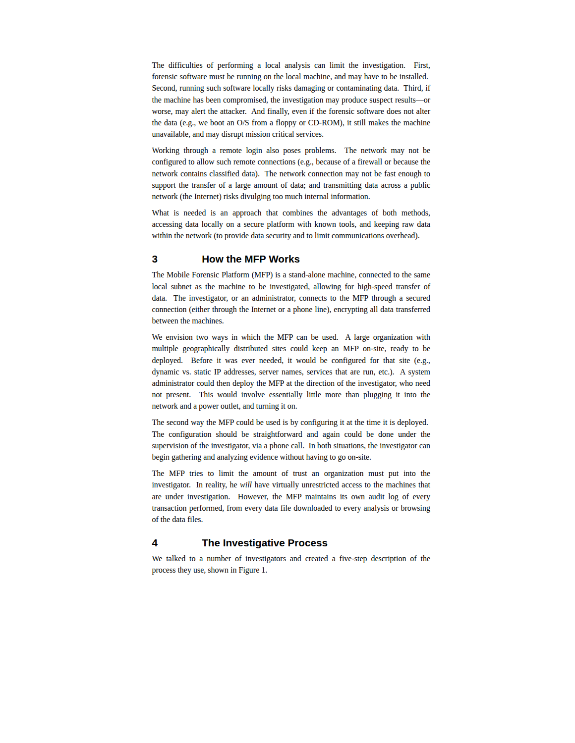The difficulties of performing a local analysis can limit the investigation. First, forensic software must be running on the local machine, and may have to be installed. Second, running such software locally risks damaging or contaminating data. Third, if the machine has been compromised, the investigation may produce suspect results—or worse, may alert the attacker. And finally, even if the forensic software does not alter the data (e.g., we boot an O/S from a floppy or CD-ROM), it still makes the machine unavailable, and may disrupt mission critical services.
Working through a remote login also poses problems. The network may not be configured to allow such remote connections (e.g., because of a firewall or because the network contains classified data). The network connection may not be fast enough to support the transfer of a large amount of data; and transmitting data across a public network (the Internet) risks divulging too much internal information.
What is needed is an approach that combines the advantages of both methods, accessing data locally on a secure platform with known tools, and keeping raw data within the network (to provide data security and to limit communications overhead).
3 How the MFP Works
The Mobile Forensic Platform (MFP) is a stand-alone machine, connected to the same local subnet as the machine to be investigated, allowing for high-speed transfer of data. The investigator, or an administrator, connects to the MFP through a secured connection (either through the Internet or a phone line), encrypting all data transferred between the machines.
We envision two ways in which the MFP can be used. A large organization with multiple geographically distributed sites could keep an MFP on-site, ready to be deployed. Before it was ever needed, it would be configured for that site (e.g., dynamic vs. static IP addresses, server names, services that are run, etc.). A system administrator could then deploy the MFP at the direction of the investigator, who need not present. This would involve essentially little more than plugging it into the network and a power outlet, and turning it on.
The second way the MFP could be used is by configuring it at the time it is deployed. The configuration should be straightforward and again could be done under the supervision of the investigator, via a phone call. In both situations, the investigator can begin gathering and analyzing evidence without having to go on-site.
The MFP tries to limit the amount of trust an organization must put into the investigator. In reality, he will have virtually unrestricted access to the machines that are under investigation. However, the MFP maintains its own audit log of every transaction performed, from every data file downloaded to every analysis or browsing of the data files.
4 The Investigative Process
We talked to a number of investigators and created a five-step description of the process they use, shown in Figure 1.